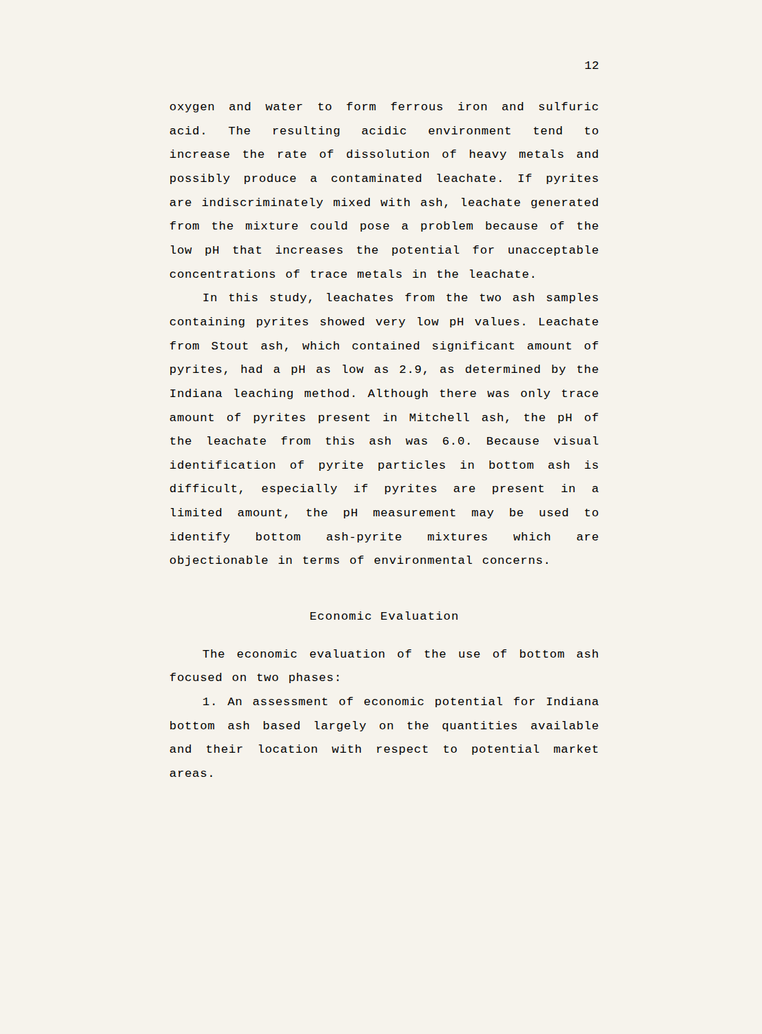12
oxygen and water to form ferrous iron and sulfuric acid. The resulting acidic environment tend to increase the rate of dissolution of heavy metals and possibly produce a contaminated leachate. If pyrites are indiscriminately mixed with ash, leachate generated from the mixture could pose a problem because of the low pH that increases the potential for unacceptable concentrations of trace metals in the leachate.
In this study, leachates from the two ash samples containing pyrites showed very low pH values. Leachate from Stout ash, which contained significant amount of pyrites, had a pH as low as 2.9, as determined by the Indiana leaching method. Although there was only trace amount of pyrites present in Mitchell ash, the pH of the leachate from this ash was 6.0. Because visual identification of pyrite particles in bottom ash is difficult, especially if pyrites are present in a limited amount, the pH measurement may be used to identify bottom ash-pyrite mixtures which are objectionable in terms of environmental concerns.
Economic Evaluation
The economic evaluation of the use of bottom ash focused on two phases:
1. An assessment of economic potential for Indiana bottom ash based largely on the quantities available and their location with respect to potential market areas.